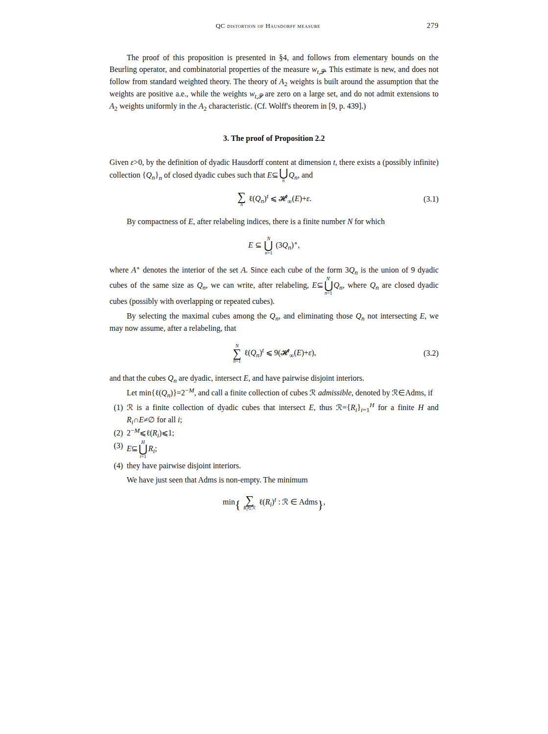QC distortion of Hausdorff measure 279
The proof of this proposition is presented in §4, and follows from elementary bounds on the Beurling operator, and combinatorial properties of the measure wt,𝒫. This estimate is new, and does not follow from standard weighted theory. The theory of A2 weights is built around the assumption that the weights are positive a.e., while the weights wt,𝒫 are zero on a large set, and do not admit extensions to A2 weights uniformly in the A2 characteristic. (Cf. Wolff's theorem in [9, p. 439].)
3. The proof of Proposition 2.2
Given ε>0, by the definition of dyadic Hausdorff content at dimension t, there exists a (possibly infinite) collection {Qn}n of closed dyadic cubes such that E⊆ ⋃n Qn, and
∑n ℓ(Qn)t ⩽ 𝓗t∞(E)+ε. (3.1)
By compactness of E, after relabeling indices, there is a finite number N for which
E ⊆ N⋃n=1 (3Qn)∘,
where A∘ denotes the interior of the set A. Since each cube of the form 3Qn is the union of 9 dyadic cubes of the same size as Qn, we can write, after relabeling, E⊆N′⋃n=1 Qn, where Qn are closed dyadic cubes (possibly with overlapping or repeated cubes).
By selecting the maximal cubes among the Qn, and eliminating those Qn not intersecting E, we may now assume, after a relabeling, that
N∑n=1 ℓ(Qn)t ⩽ 9(𝓗t∞(E)+ε), (3.2)
and that the cubes Qn are dyadic, intersect E, and have pairwise disjoint interiors.
Let min{ℓ(Qn)}=2−M, and call a finite collection of cubes ℛ admissible, denoted by ℛ∈Adms, if
(1) ℛ is a finite collection of dyadic cubes that intersect E, thus ℛ={Ri}i=1H for a finite H and Ri∩E≠∅ for all i;
(2) 2−M⩽ℓ(Ri)⩽1;
(3) E⊆H⋃i=1 Ri;
(4) they have pairwise disjoint interiors.
We have just seen that Adms is non-empty. The minimum
min{ ∑Ri∈ℛ ℓ(Ri)t : ℛ ∈ Adms},